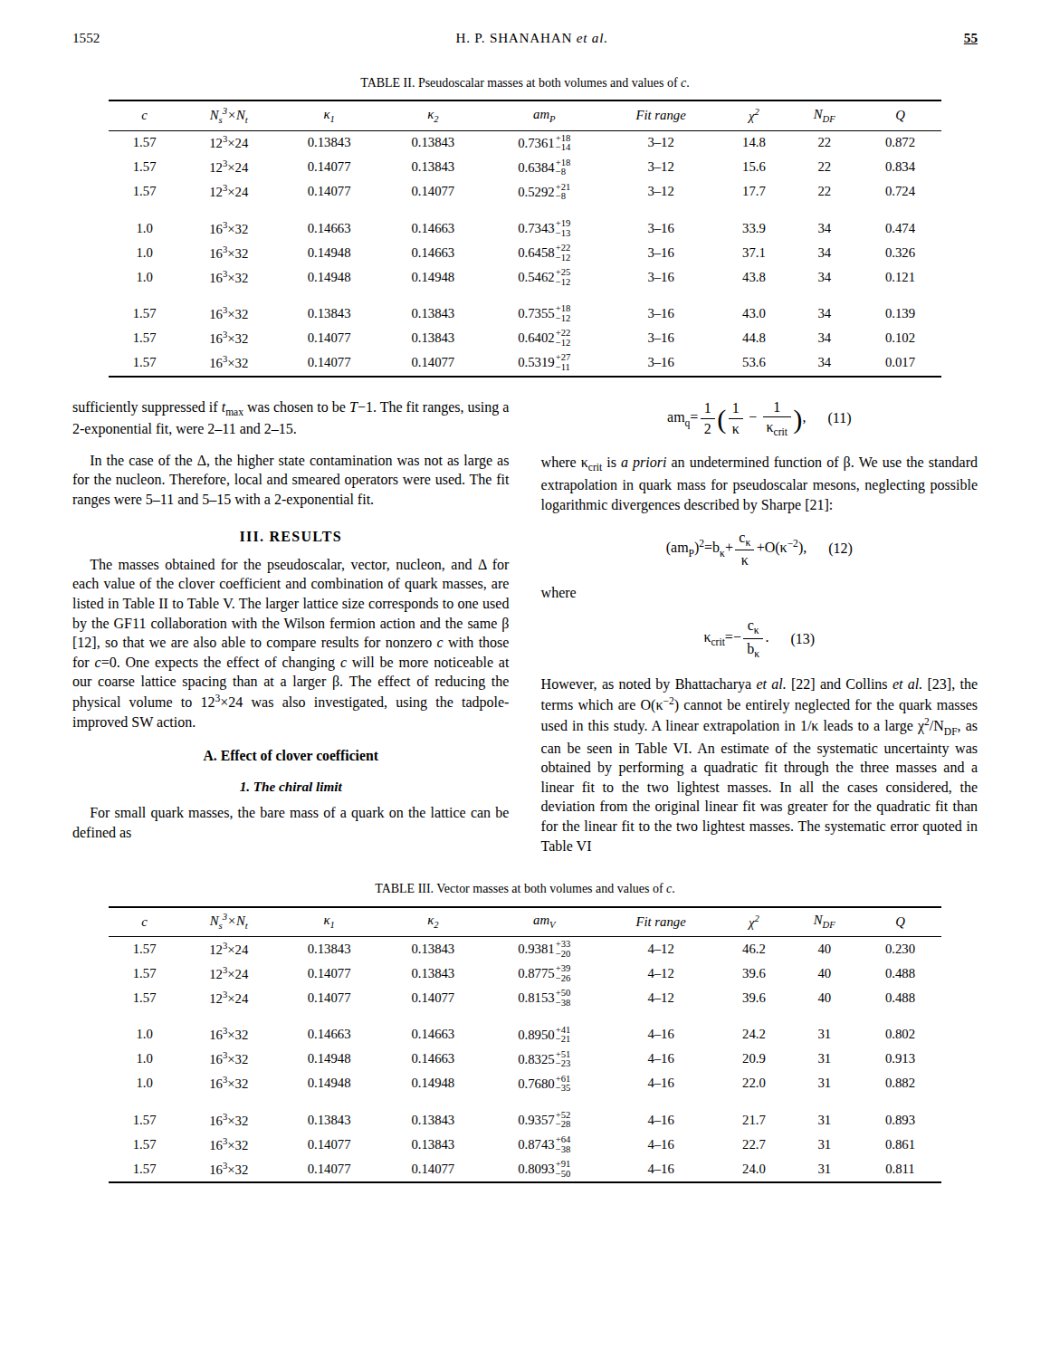1552 H. P. SHANAHAN et al. 55
TABLE II. Pseudoscalar masses at both volumes and values of c .
| c | N s 3 ×N t | κ 1 | κ 2 | am P | Fit range | χ 2 | N DF | Q |
| --- | --- | --- | --- | --- | --- | --- | --- | --- |
| 1.57 | 12 3 ×24 | 0.13843 | 0.13843 | 0.7361 +18 −14 | 3–12 | 14.8 | 22 | 0.872 |
| 1.57 | 12 3 ×24 | 0.14077 | 0.13843 | 0.6384 +18 −8 | 3–12 | 15.6 | 22 | 0.834 |
| 1.57 | 12 3 ×24 | 0.14077 | 0.14077 | 0.5292 +21 −8 | 3–12 | 17.7 | 22 | 0.724 |
| 1.0 | 16 3 ×32 | 0.14663 | 0.14663 | 0.7343 +19 −13 | 3–16 | 33.9 | 34 | 0.474 |
| 1.0 | 16 3 ×32 | 0.14948 | 0.14663 | 0.6458 +22 −12 | 3–16 | 37.1 | 34 | 0.326 |
| 1.0 | 16 3 ×32 | 0.14948 | 0.14948 | 0.5462 +25 −12 | 3–16 | 43.8 | 34 | 0.121 |
| 1.57 | 16 3 ×32 | 0.13843 | 0.13843 | 0.7355 +18 −12 | 3–16 | 43.0 | 34 | 0.139 |
| 1.57 | 16 3 ×32 | 0.14077 | 0.13843 | 0.6402 +22 −12 | 3–16 | 44.8 | 34 | 0.102 |
| 1.57 | 16 3 ×32 | 0.14077 | 0.14077 | 0.5319 +27 −11 | 3–16 | 53.6 | 34 | 0.017 |
sufficiently suppressed if tmax was chosen to be T−1. The fit ranges, using a 2-exponential fit, were 2–11 and 2–15.
In the case of the Δ, the higher state contamination was not as large as for the nucleon. Therefore, local and smeared operators were used. The fit ranges were 5–11 and 5–15 with a 2-exponential fit.
III. RESULTS
The masses obtained for the pseudoscalar, vector, nucleon, and Δ for each value of the clover coefficient and combination of quark masses, are listed in Table II to Table V. The larger lattice size corresponds to one used by the GF11 collaboration with the Wilson fermion action and the same β [12], so that we are also able to compare results for nonzero c with those for c=0. One expects the effect of changing c will be more noticeable at our coarse lattice spacing than at a larger β. The effect of reducing the physical volume to 123×24 was also investigated, using the tadpole-improved SW action.
A. Effect of clover coefficient
1. The chiral limit
For small quark masses, the bare mass of a quark on the lattice can be defined as
amq=12(1 κ − 1 κcrit), (11)
where κcrit is a priori an undetermined function of β. We use the standard extrapolation in quark mass for pseudoscalar mesons, neglecting possible logarithmic divergences described by Sharpe [21]:
(amP)2=bκ+cκ κ+O(κ−2), (12)
where
κcrit=−cκ bκ. (13)
However, as noted by Bhattacharya et al. [22] and Collins et al. [23], the terms which are O(κ−2) cannot be entirely neglected for the quark masses used in this study. A linear extrapolation in 1/κ leads to a large χ2/NDF, as can be seen in Table VI. An estimate of the systematic uncertainty was obtained by performing a quadratic fit through the three masses and a linear fit to the two lightest masses. In all the cases considered, the deviation from the original linear fit was greater for the quadratic fit than for the linear fit to the two lightest masses. The systematic error quoted in Table VI
TABLE III. Vector masses at both volumes and values of c .
| c | N s 3 ×N t | κ 1 | κ 2 | am V | Fit range | χ 2 | N DF | Q |
| --- | --- | --- | --- | --- | --- | --- | --- | --- |
| 1.57 | 12 3 ×24 | 0.13843 | 0.13843 | 0.9381 +33 −20 | 4–12 | 46.2 | 40 | 0.230 |
| 1.57 | 12 3 ×24 | 0.14077 | 0.13843 | 0.8775 +39 −26 | 4–12 | 39.6 | 40 | 0.488 |
| 1.57 | 12 3 ×24 | 0.14077 | 0.14077 | 0.8153 +50 −38 | 4–12 | 39.6 | 40 | 0.488 |
| 1.0 | 16 3 ×32 | 0.14663 | 0.14663 | 0.8950 +41 −21 | 4–16 | 24.2 | 31 | 0.802 |
| 1.0 | 16 3 ×32 | 0.14948 | 0.14663 | 0.8325 +51 −23 | 4–16 | 20.9 | 31 | 0.913 |
| 1.0 | 16 3 ×32 | 0.14948 | 0.14948 | 0.7680 +61 −35 | 4–16 | 22.0 | 31 | 0.882 |
| 1.57 | 16 3 ×32 | 0.13843 | 0.13843 | 0.9357 +52 −28 | 4–16 | 21.7 | 31 | 0.893 |
| 1.57 | 16 3 ×32 | 0.14077 | 0.13843 | 0.8743 +64 −38 | 4–16 | 22.7 | 31 | 0.861 |
| 1.57 | 16 3 ×32 | 0.14077 | 0.14077 | 0.8093 +91 −50 | 4–16 | 24.0 | 31 | 0.811 |